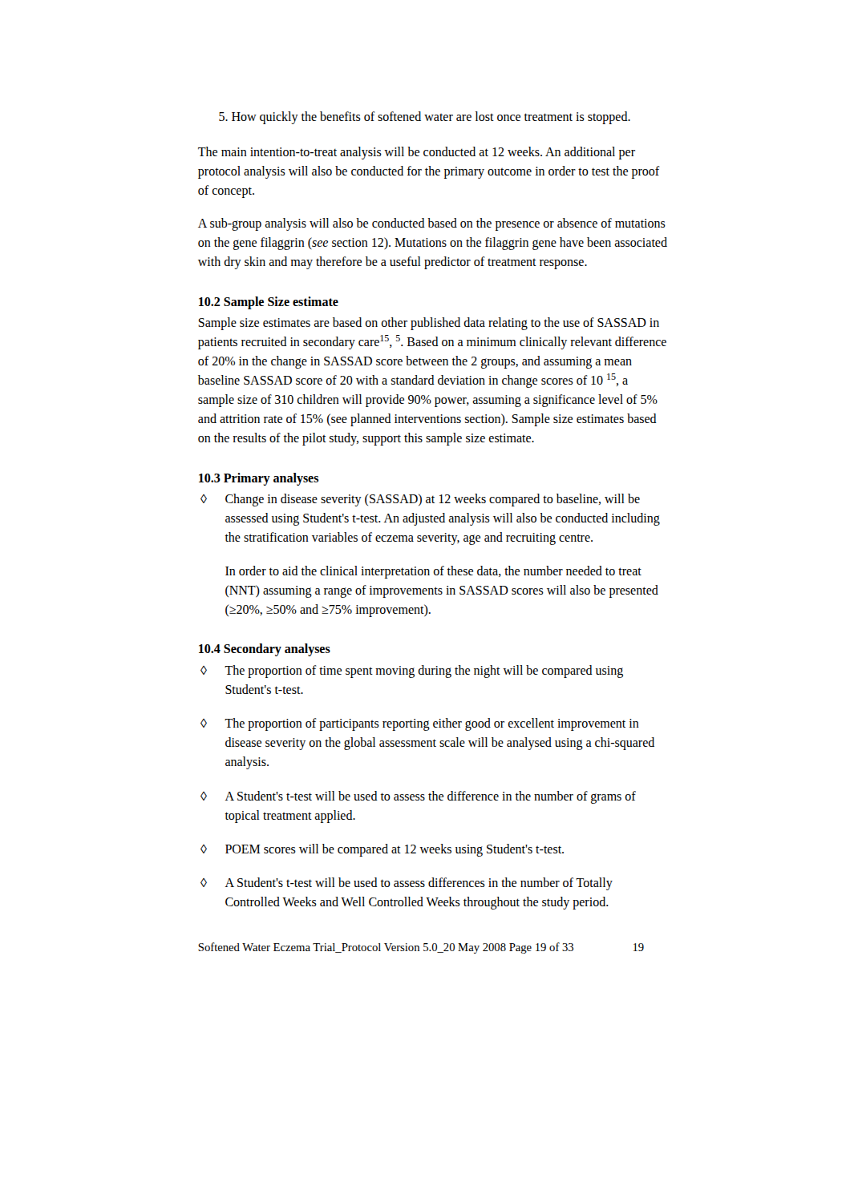How quickly the benefits of softened water are lost once treatment is stopped.
The main intention-to-treat analysis will be conducted at 12 weeks. An additional per protocol analysis will also be conducted for the primary outcome in order to test the proof of concept.
A sub-group analysis will also be conducted based on the presence or absence of mutations on the gene filaggrin (see section 12). Mutations on the filaggrin gene have been associated with dry skin and may therefore be a useful predictor of treatment response.
10.2 Sample Size estimate
Sample size estimates are based on other published data relating to the use of SASSAD in patients recruited in secondary care15, 5. Based on a minimum clinically relevant difference of 20% in the change in SASSAD score between the 2 groups, and assuming a mean baseline SASSAD score of 20 with a standard deviation in change scores of 10 15, a sample size of 310 children will provide 90% power, assuming a significance level of 5% and attrition rate of 15% (see planned interventions section). Sample size estimates based on the results of the pilot study, support this sample size estimate.
10.3 Primary analyses
Change in disease severity (SASSAD) at 12 weeks compared to baseline, will be assessed using Student's t-test. An adjusted analysis will also be conducted including the stratification variables of eczema severity, age and recruiting centre.
In order to aid the clinical interpretation of these data, the number needed to treat (NNT) assuming a range of improvements in SASSAD scores will also be presented (≥20%, ≥50% and ≥75% improvement).
10.4 Secondary analyses
The proportion of time spent moving during the night will be compared using Student's t-test.
The proportion of participants reporting either good or excellent improvement in disease severity on the global assessment scale will be analysed using a chi-squared analysis.
A Student's t-test will be used to assess the difference in the number of grams of topical treatment applied.
POEM scores will be compared at 12 weeks using Student's t-test.
A Student's t-test will be used to assess differences in the number of Totally Controlled Weeks and Well Controlled Weeks throughout the study period.
Softened Water Eczema Trial_Protocol Version 5.0_20 May 2008 Page 19 of 33
19